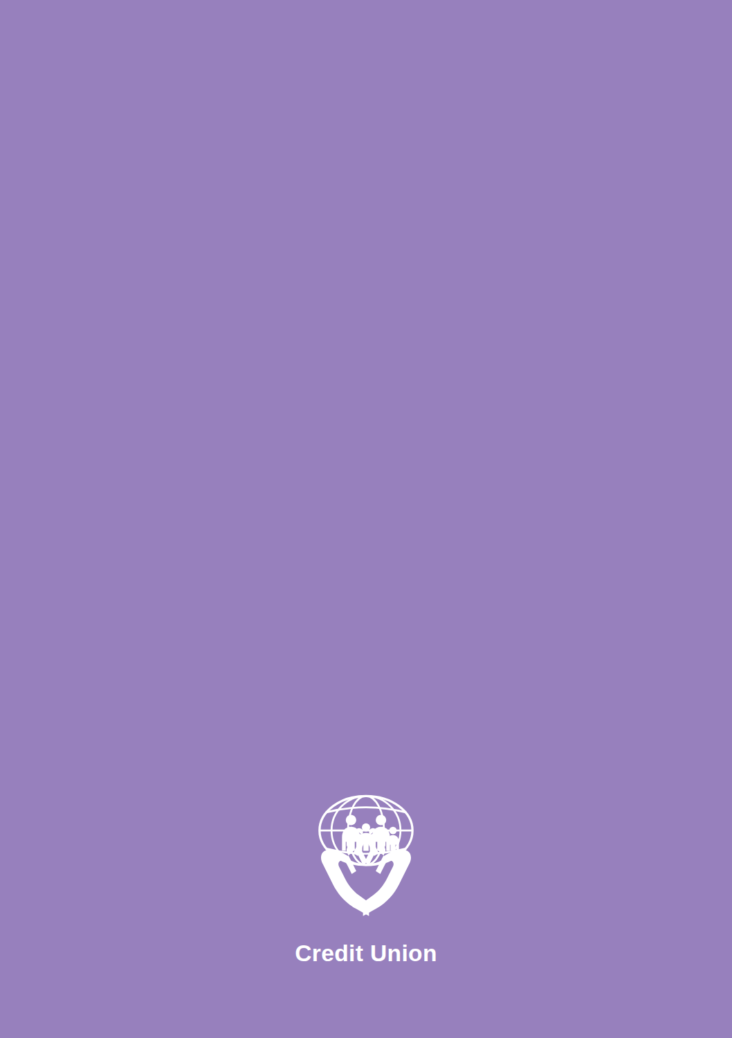Credit Union